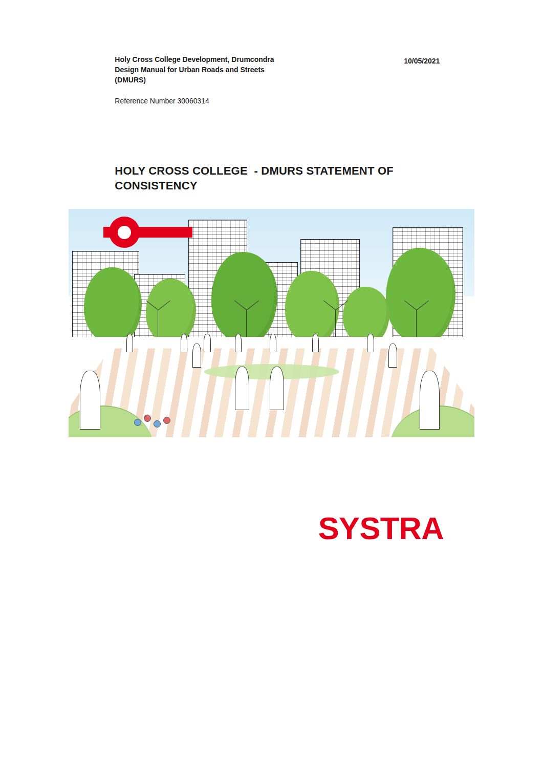Holy Cross College Development, Drumcondra
Design Manual for Urban Roads and Streets
(DMURS)
10/05/2021
Reference Number 30060314
HOLY CROSS COLLEGE - DMURS STATEMENT OF CONSISTENCY
SYSTRA